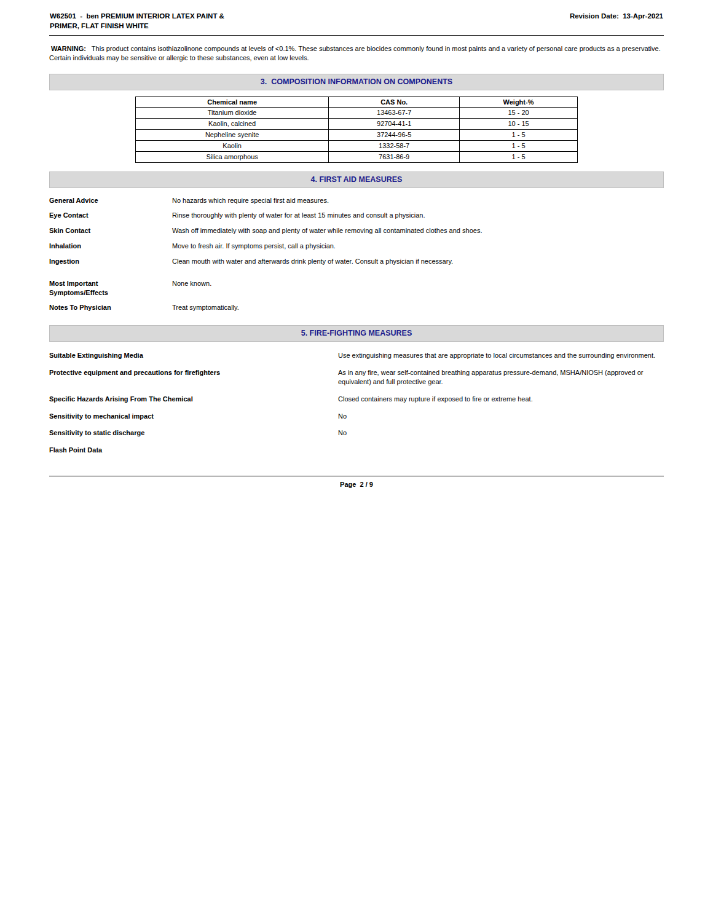| W62501 - ben PREMIUM INTERIOR LATEX PAINT & PRIMER, FLAT FINISH WHITE | Revision Date: 13-Apr-2021 |
WARNING: This product contains isothiazolinone compounds at levels of <0.1%. These substances are biocides commonly found in most paints and a variety of personal care products as a preservative. Certain individuals may be sensitive or allergic to these substances, even at low levels.
3. COMPOSITION INFORMATION ON COMPONENTS
| Chemical name | CAS No. | Weight-% |
| --- | --- | --- |
| Titanium dioxide | 13463-67-7 | 15 - 20 |
| Kaolin, calcined | 92704-41-1 | 10 - 15 |
| Nepheline syenite | 37244-96-5 | 1 - 5 |
| Kaolin | 1332-58-7 | 1 - 5 |
| Silica amorphous | 7631-86-9 | 1 - 5 |
4. FIRST AID MEASURES
| General Advice | No hazards which require special first aid measures. |
| Eye Contact | Rinse thoroughly with plenty of water for at least 15 minutes and consult a physician. |
| Skin Contact | Wash off immediately with soap and plenty of water while removing all contaminated clothes and shoes. |
| Inhalation | Move to fresh air. If symptoms persist, call a physician. |
| Ingestion | Clean mouth with water and afterwards drink plenty of water. Consult a physician if necessary. |
| Most Important Symptoms/Effects | None known. |
| Notes To Physician | Treat symptomatically. |
5. FIRE-FIGHTING MEASURES
| Suitable Extinguishing Media | Use extinguishing measures that are appropriate to local circumstances and the surrounding environment. |
| Protective equipment and precautions for firefighters | As in any fire, wear self-contained breathing apparatus pressure-demand, MSHA/NIOSH (approved or equivalent) and full protective gear. |
| Specific Hazards Arising From The Chemical | Closed containers may rupture if exposed to fire or extreme heat. |
| Sensitivity to mechanical impact | No |
| Sensitivity to static discharge | No |
| Flash Point Data | |
Page 2 / 9